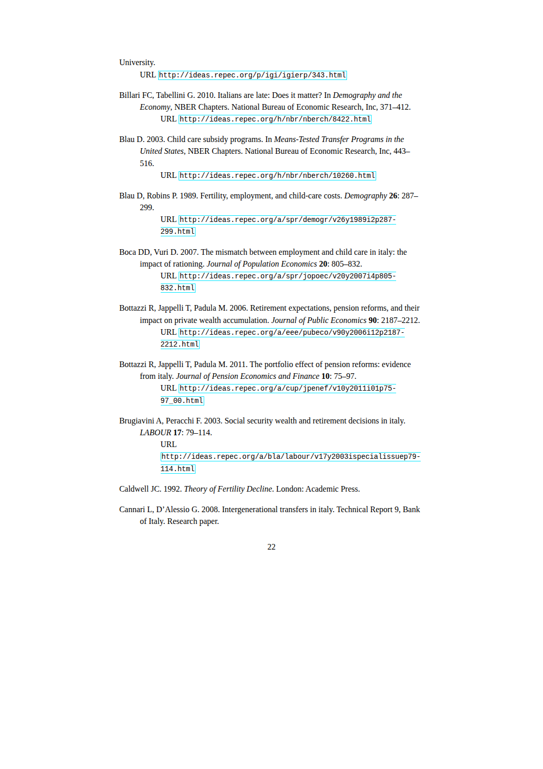University. URL http://ideas.repec.org/p/igi/igierp/343.html
Billari FC, Tabellini G. 2010. Italians are late: Does it matter? In Demography and the Economy, NBER Chapters. National Bureau of Economic Research, Inc, 371–412. URL http://ideas.repec.org/h/nbr/nberch/8422.html
Blau D. 2003. Child care subsidy programs. In Means-Tested Transfer Programs in the United States, NBER Chapters. National Bureau of Economic Research, Inc, 443–516. URL http://ideas.repec.org/h/nbr/nberch/10260.html
Blau D, Robins P. 1989. Fertility, employment, and child-care costs. Demography 26: 287–299. URL http://ideas.repec.org/a/spr/demogr/v26y1989i2p287-299.html
Boca DD, Vuri D. 2007. The mismatch between employment and child care in italy: the impact of rationing. Journal of Population Economics 20: 805–832. URL http://ideas.repec.org/a/spr/jopoec/v20y2007i4p805-832.html
Bottazzi R, Jappelli T, Padula M. 2006. Retirement expectations, pension reforms, and their impact on private wealth accumulation. Journal of Public Economics 90: 2187–2212. URL http://ideas.repec.org/a/eee/pubeco/v90y2006i12p2187-2212.html
Bottazzi R, Jappelli T, Padula M. 2011. The portfolio effect of pension reforms: evidence from italy. Journal of Pension Economics and Finance 10: 75–97. URL http://ideas.repec.org/a/cup/jpenef/v10y2011i01p75-97_00.html
Brugiavini A, Peracchi F. 2003. Social security wealth and retirement decisions in italy. LABOUR 17: 79–114. URL http://ideas.repec.org/a/bla/labour/v17y2003ispecialissuep79-114.html
Caldwell JC. 1992. Theory of Fertility Decline. London: Academic Press.
Cannari L, D’Alessio G. 2008. Intergenerational transfers in italy. Technical Report 9, Bank of Italy. Research paper.
22